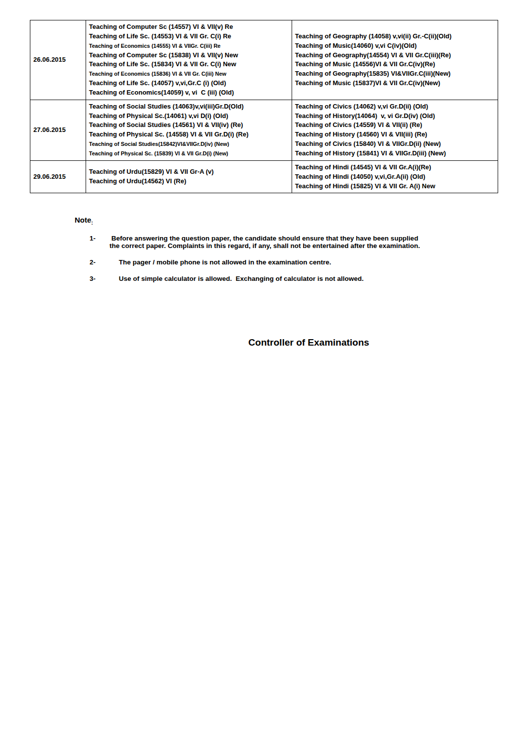| 26.06.2015 | Teaching of Computer Sc (14557) VI & VII(v) Re Teaching of Life Sc. (14553) VI & VII Gr. C(i) Re Teaching of Economics (14555) VI & VIIGr. C(iii) Re Teaching of Computer Sc (15838) VI & VII(v) New Teaching of Life Sc. (15834) VI & VII Gr. C(i) New Teaching of Economics (15836) VI & VII Gr. C(iii) New Teaching of Life Sc. (14057) v,vi,Gr.C (i) (Old) Teaching of Economics(14059) v, vi C (iii) (Old) | Teaching of Geography (14058) v,vi(ii) Gr.-C(ii)(Old) Teaching of Music(14060) v,vi C(iv)(Old) Teaching of Geography(14554) VI & VII Gr.C(iii)(Re) Teaching of Music (14556)VI & VII Gr.C(iv)(Re) Teaching of Geography(15835) VI&VIIGr.C(iii)(New) Teaching of Music (15837)VI & VII Gr.C(iv)(New) |
| 27.06.2015 | Teaching of Social Studies (14063)v,vi(iii)Gr.D(Old) Teaching of Physical Sc.(14061) v,vi D(i) (Old) Teaching of Social Studies (14561) VI & VII(iv) (Re) Teaching of Physical Sc. (14558) VI & VII Gr.D(i) (Re) Teaching of Social Studies(15842)VI&VIIGr.D(iv) (New) Teaching of Physical Sc. (15839) VI & VII Gr.D(i) (New) | Teaching of Civics (14062) v,vi Gr.D(ii) (Old) Teaching of History(14064) v, vi Gr.D(iv) (Old) Teaching of Civics (14559) VI & VII(ii) (Re) Teaching of History (14560) VI & VII(iii) (Re) Teaching of Civics (15840) VI & VIIGr.D(ii) (New) Teaching of History (15841) VI & VIIGr.D(iii) (New) |
| 29.06.2015 | Teaching of Urdu(15829) VI & VII Gr-A (v) Teaching of Urdu(14562) VI (Re) | Teaching of Hindi (14545) VI & VII Gr.A(i)(Re) Teaching of Hindi (14050) v,vi,Gr.A(ii) (Old) Teaching of Hindi (15825) VI & VII Gr. A(i) New |
Note:
1-
Before answering the question paper, the candidate should ensure that they have been supplied the correct paper. Complaints in this regard, if any, shall not be entertained after the examination.
2-
The pager / mobile phone is not allowed in the examination centre.
3-
Use of simple calculator is allowed. Exchanging of calculator is not allowed.
Controller of Examinations